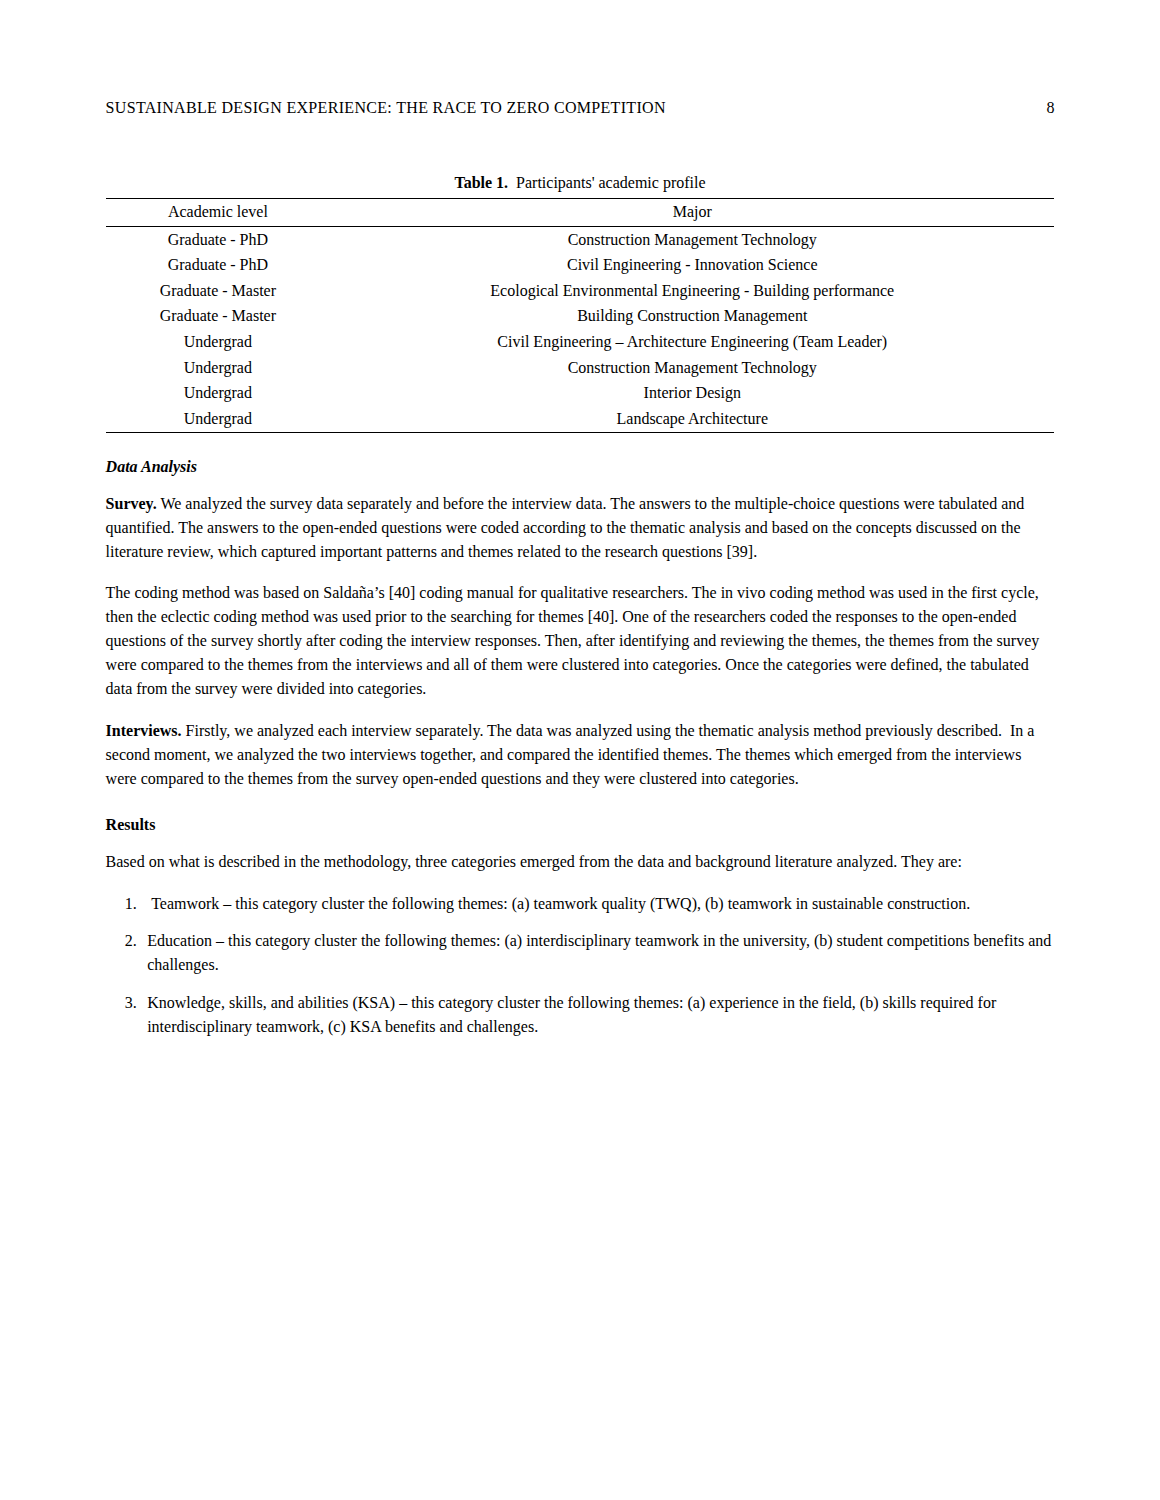Sustainable Design Experience: The Race to Zero Competition 8
Table 1. Participants' academic profile
| Academic level | Major |
| --- | --- |
| Graduate - PhD | Construction Management Technology |
| Graduate - PhD | Civil Engineering - Innovation Science |
| Graduate - Master | Ecological Environmental Engineering - Building performance |
| Graduate - Master | Building Construction Management |
| Undergrad | Civil Engineering – Architecture Engineering (Team Leader) |
| Undergrad | Construction Management Technology |
| Undergrad | Interior Design |
| Undergrad | Landscape Architecture |
Data Analysis
Survey. We analyzed the survey data separately and before the interview data. The answers to the multiple-choice questions were tabulated and quantified. The answers to the open-ended questions were coded according to the thematic analysis and based on the concepts discussed on the literature review, which captured important patterns and themes related to the research questions [39].
The coding method was based on Saldaña’s [40] coding manual for qualitative researchers. The in vivo coding method was used in the first cycle, then the eclectic coding method was used prior to the searching for themes [40]. One of the researchers coded the responses to the open-ended questions of the survey shortly after coding the interview responses. Then, after identifying and reviewing the themes, the themes from the survey were compared to the themes from the interviews and all of them were clustered into categories. Once the categories were defined, the tabulated data from the survey were divided into categories.
Interviews. Firstly, we analyzed each interview separately. The data was analyzed using the thematic analysis method previously described. In a second moment, we analyzed the two interviews together, and compared the identified themes. The themes which emerged from the interviews were compared to the themes from the survey open-ended questions and they were clustered into categories.
Results
Based on what is described in the methodology, three categories emerged from the data and background literature analyzed. They are:
Teamwork – this category cluster the following themes: (a) teamwork quality (TWQ), (b) teamwork in sustainable construction.
Education – this category cluster the following themes: (a) interdisciplinary teamwork in the university, (b) student competitions benefits and challenges.
Knowledge, skills, and abilities (KSA) – this category cluster the following themes: (a) experience in the field, (b) skills required for interdisciplinary teamwork, (c) KSA benefits and challenges.